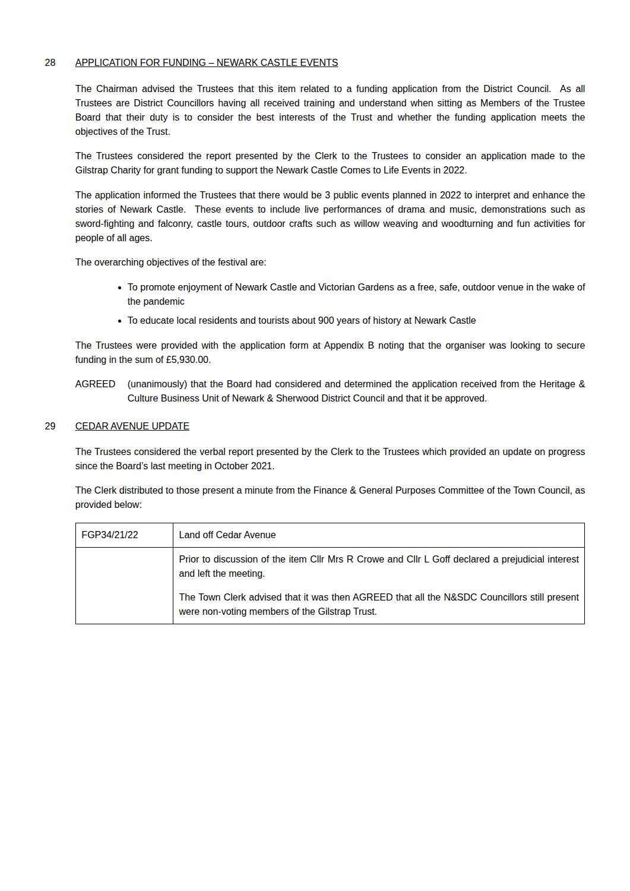28 Application for Funding – Newark Castle Events
The Chairman advised the Trustees that this item related to a funding application from the District Council. As all Trustees are District Councillors having all received training and understand when sitting as Members of the Trustee Board that their duty is to consider the best interests of the Trust and whether the funding application meets the objectives of the Trust.
The Trustees considered the report presented by the Clerk to the Trustees to consider an application made to the Gilstrap Charity for grant funding to support the Newark Castle Comes to Life Events in 2022.
The application informed the Trustees that there would be 3 public events planned in 2022 to interpret and enhance the stories of Newark Castle. These events to include live performances of drama and music, demonstrations such as sword-fighting and falconry, castle tours, outdoor crafts such as willow weaving and woodturning and fun activities for people of all ages.
The overarching objectives of the festival are:
To promote enjoyment of Newark Castle and Victorian Gardens as a free, safe, outdoor venue in the wake of the pandemic
To educate local residents and tourists about 900 years of history at Newark Castle
The Trustees were provided with the application form at Appendix B noting that the organiser was looking to secure funding in the sum of £5,930.00.
AGREED (unanimously) that the Board had considered and determined the application received from the Heritage & Culture Business Unit of Newark & Sherwood District Council and that it be approved.
29 Cedar Avenue Update
The Trustees considered the verbal report presented by the Clerk to the Trustees which provided an update on progress since the Board’s last meeting in October 2021.
The Clerk distributed to those present a minute from the Finance & General Purposes Committee of the Town Council, as provided below:
| FGP34/21/22 | Land off Cedar Avenue |
| | Prior to discussion of the item Cllr Mrs R Crowe and Cllr L Goff declared a prejudicial interest and left the meeting. The Town Clerk advised that it was then AGREED that all the N&SDC Councillors still present were non-voting members of the Gilstrap Trust. |